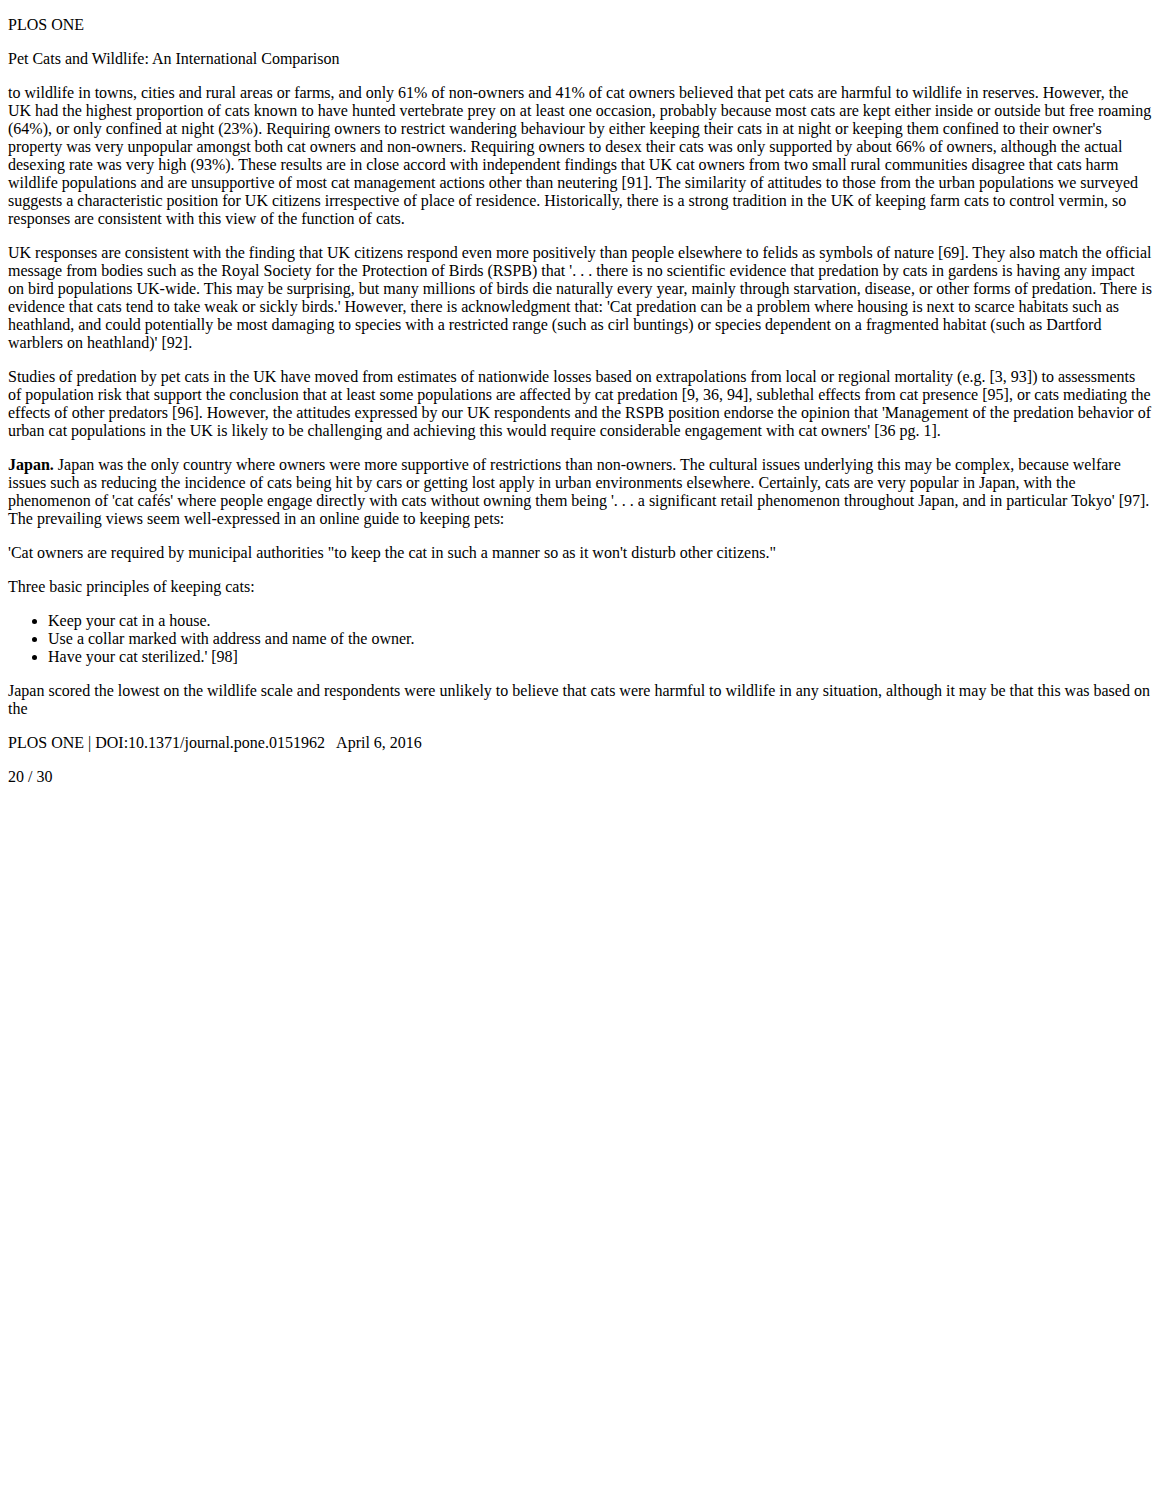PLOS ONE
Pet Cats and Wildlife: An International Comparison
to wildlife in towns, cities and rural areas or farms, and only 61% of non-owners and 41% of cat owners believed that pet cats are harmful to wildlife in reserves. However, the UK had the highest proportion of cats known to have hunted vertebrate prey on at least one occasion, probably because most cats are kept either inside or outside but free roaming (64%), or only confined at night (23%). Requiring owners to restrict wandering behaviour by either keeping their cats in at night or keeping them confined to their owner's property was very unpopular amongst both cat owners and non-owners. Requiring owners to desex their cats was only supported by about 66% of owners, although the actual desexing rate was very high (93%). These results are in close accord with independent findings that UK cat owners from two small rural communities disagree that cats harm wildlife populations and are unsupportive of most cat management actions other than neutering [91]. The similarity of attitudes to those from the urban populations we surveyed suggests a characteristic position for UK citizens irrespective of place of residence. Historically, there is a strong tradition in the UK of keeping farm cats to control vermin, so responses are consistent with this view of the function of cats.
UK responses are consistent with the finding that UK citizens respond even more positively than people elsewhere to felids as symbols of nature [69]. They also match the official message from bodies such as the Royal Society for the Protection of Birds (RSPB) that '. . . there is no scientific evidence that predation by cats in gardens is having any impact on bird populations UK-wide. This may be surprising, but many millions of birds die naturally every year, mainly through starvation, disease, or other forms of predation. There is evidence that cats tend to take weak or sickly birds.' However, there is acknowledgment that: 'Cat predation can be a problem where housing is next to scarce habitats such as heathland, and could potentially be most damaging to species with a restricted range (such as cirl buntings) or species dependent on a fragmented habitat (such as Dartford warblers on heathland)' [92].
Studies of predation by pet cats in the UK have moved from estimates of nationwide losses based on extrapolations from local or regional mortality (e.g. [3, 93]) to assessments of population risk that support the conclusion that at least some populations are affected by cat predation [9, 36, 94], sublethal effects from cat presence [95], or cats mediating the effects of other predators [96]. However, the attitudes expressed by our UK respondents and the RSPB position endorse the opinion that 'Management of the predation behavior of urban cat populations in the UK is likely to be challenging and achieving this would require considerable engagement with cat owners' [36 pg. 1].
Japan. Japan was the only country where owners were more supportive of restrictions than non-owners. The cultural issues underlying this may be complex, because welfare issues such as reducing the incidence of cats being hit by cars or getting lost apply in urban environments elsewhere. Certainly, cats are very popular in Japan, with the phenomenon of 'cat cafés' where people engage directly with cats without owning them being '. . . a significant retail phenomenon throughout Japan, and in particular Tokyo' [97]. The prevailing views seem well-expressed in an online guide to keeping pets:
'Cat owners are required by municipal authorities "to keep the cat in such a manner so as it won't disturb other citizens."
Three basic principles of keeping cats:
Keep your cat in a house.
Use a collar marked with address and name of the owner.
Have your cat sterilized.' [98]
Japan scored the lowest on the wildlife scale and respondents were unlikely to believe that cats were harmful to wildlife in any situation, although it may be that this was based on the
PLOS ONE | DOI:10.1371/journal.pone.0151962 April 6, 2016
20 / 30